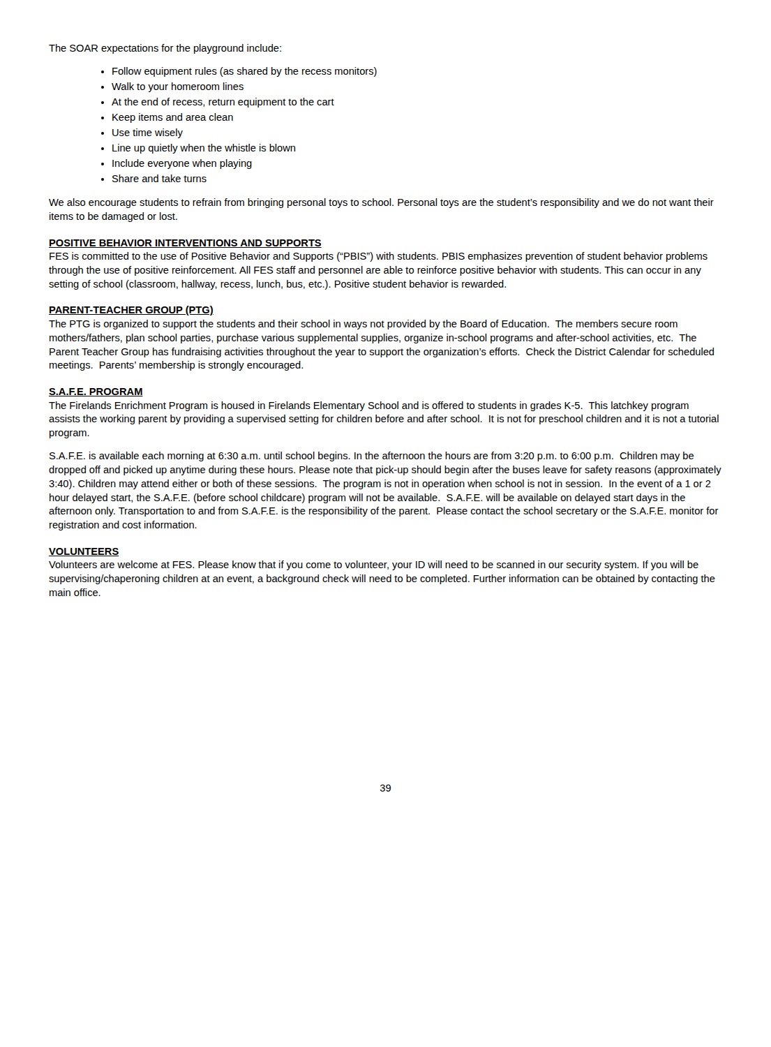The SOAR expectations for the playground include:
Follow equipment rules (as shared by the recess monitors)
Walk to your homeroom lines
At the end of recess, return equipment to the cart
Keep items and area clean
Use time wisely
Line up quietly when the whistle is blown
Include everyone when playing
Share and take turns
We also encourage students to refrain from bringing personal toys to school. Personal toys are the student’s responsibility and we do not want their items to be damaged or lost.
POSITIVE BEHAVIOR INTERVENTIONS AND SUPPORTS
FES is committed to the use of Positive Behavior and Supports (“PBIS”) with students. PBIS emphasizes prevention of student behavior problems through the use of positive reinforcement. All FES staff and personnel are able to reinforce positive behavior with students. This can occur in any setting of school (classroom, hallway, recess, lunch, bus, etc.). Positive student behavior is rewarded.
PARENT-TEACHER GROUP (PTG)
The PTG is organized to support the students and their school in ways not provided by the Board of Education. The members secure room mothers/fathers, plan school parties, purchase various supplemental supplies, organize in-school programs and after-school activities, etc. The Parent Teacher Group has fundraising activities throughout the year to support the organization’s efforts. Check the District Calendar for scheduled meetings. Parents’ membership is strongly encouraged.
S.A.F.E. PROGRAM
The Firelands Enrichment Program is housed in Firelands Elementary School and is offered to students in grades K-5. This latchkey program assists the working parent by providing a supervised setting for children before and after school. It is not for preschool children and it is not a tutorial program.
S.A.F.E. is available each morning at 6:30 a.m. until school begins. In the afternoon the hours are from 3:20 p.m. to 6:00 p.m. Children may be dropped off and picked up anytime during these hours. Please note that pick-up should begin after the buses leave for safety reasons (approximately 3:40). Children may attend either or both of these sessions. The program is not in operation when school is not in session. In the event of a 1 or 2 hour delayed start, the S.A.F.E. (before school childcare) program will not be available. S.A.F.E. will be available on delayed start days in the afternoon only. Transportation to and from S.A.F.E. is the responsibility of the parent. Please contact the school secretary or the S.A.F.E. monitor for registration and cost information.
VOLUNTEERS
Volunteers are welcome at FES. Please know that if you come to volunteer, your ID will need to be scanned in our security system. If you will be supervising/chaperoning children at an event, a background check will need to be completed. Further information can be obtained by contacting the main office.
39